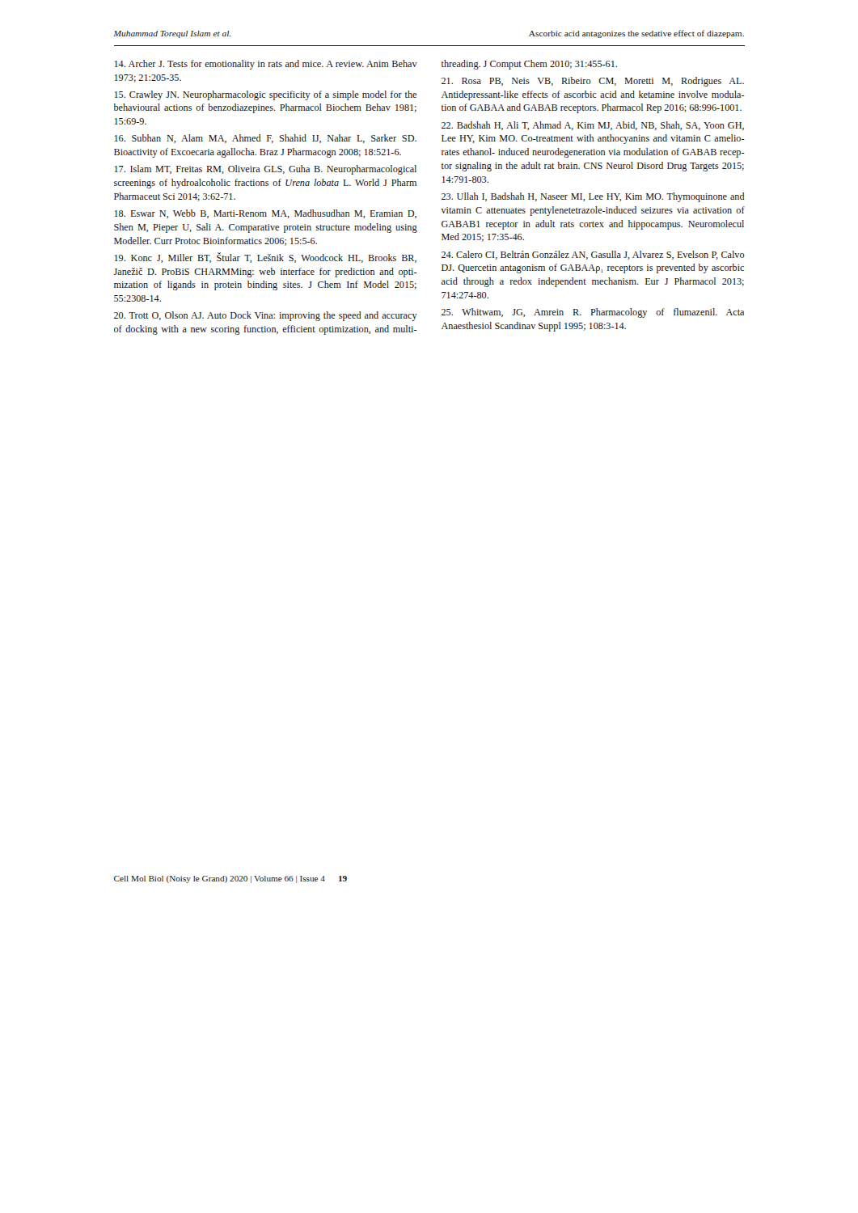Muhammad Torequl Islam et al.
Ascorbic acid antagonizes the sedative effect of diazepam.
14. Archer J. Tests for emotionality in rats and mice. A review. Anim Behav 1973; 21:205-35.
15. Crawley JN. Neuropharmacologic specificity of a simple model for the behavioural actions of benzodiazepines. Pharmacol Biochem Behav 1981; 15:69-9.
16. Subhan N, Alam MA, Ahmed F, Shahid IJ, Nahar L, Sarker SD. Bioactivity of Excoecaria agallocha. Braz J Pharmacogn 2008; 18:521-6.
17. Islam MT, Freitas RM, Oliveira GLS, Guha B. Neuropharmacological screenings of hydroalcoholic fractions of Urena lobata L. World J Pharm Pharmaceut Sci 2014; 3:62-71.
18. Eswar N, Webb B, Marti-Renom MA, Madhusudhan M, Eramian D, Shen M, Pieper U, Sali A. Comparative protein structure modeling using Modeller. Curr Protoc Bioinformatics 2006; 15:5-6.
19. Konc J, Miller BT, Štular T, Lešnik S, Woodcock HL, Brooks BR, Janežič D. ProBiS CHARMMing: web interface for prediction and optimization of ligands in protein binding sites. J Chem Inf Model 2015; 55:2308-14.
20. Trott O, Olson AJ. Auto Dock Vina: improving the speed and accuracy of docking with a new scoring function, efficient optimization, and multithreading. J Comput Chem 2010; 31:455-61.
21. Rosa PB, Neis VB, Ribeiro CM, Moretti M, Rodrigues AL. Antidepressant-like effects of ascorbic acid and ketamine involve modulation of GABAA and GABAB receptors. Pharmacol Rep 2016; 68:996-1001.
22. Badshah H, Ali T, Ahmad A, Kim MJ, Abid, NB, Shah, SA, Yoon GH, Lee HY, Kim MO. Co-treatment with anthocyanins and vitamin C ameliorates ethanol- induced neurodegeneration via modulation of GABAB receptor signaling in the adult rat brain. CNS Neurol Disord Drug Targets 2015; 14:791-803.
23. Ullah I, Badshah H, Naseer MI, Lee HY, Kim MO. Thymoquinone and vitamin C attenuates pentylenetetrazole-induced seizures via activation of GABAB1 receptor in adult rats cortex and hippocampus. Neuromolecul Med 2015; 17:35-46.
24. Calero CI, Beltrán González AN, Gasulla J, Alvarez S, Evelson P, Calvo DJ. Quercetin antagonism of GABAAρ₁ receptors is prevented by ascorbic acid through a redox independent mechanism. Eur J Pharmacol 2013; 714:274-80.
25. Whitwam, JG, Amrein R. Pharmacology of flumazenil. Acta Anaesthesiol Scandinav Suppl 1995; 108:3-14.
Cell Mol Biol (Noisy le Grand) 2020 | Volume 66 | Issue 4 19